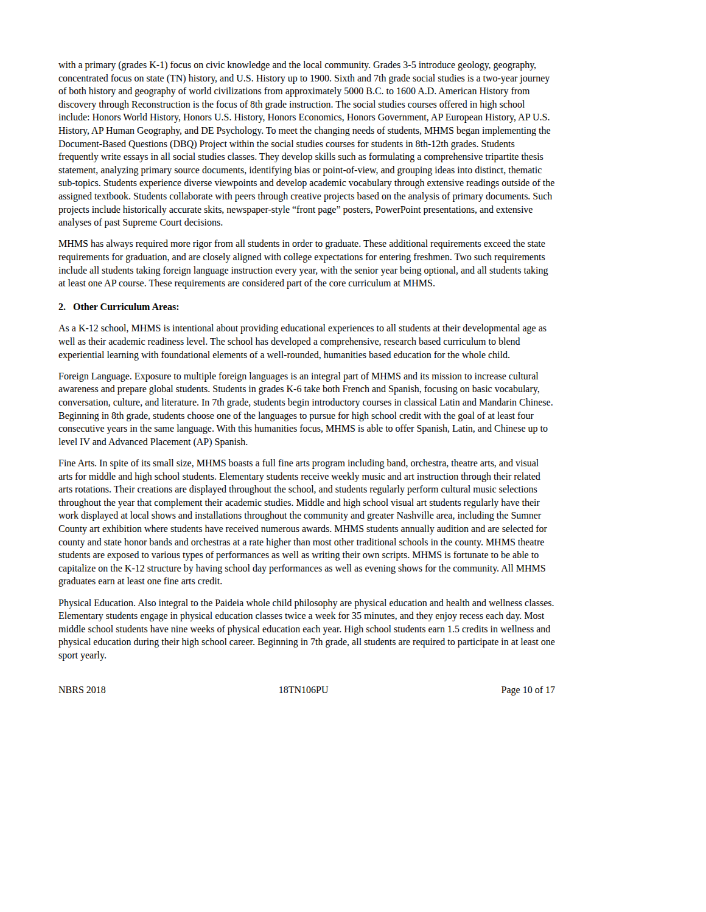with a primary (grades K-1) focus on civic knowledge and the local community. Grades 3-5 introduce geology, geography, concentrated focus on state (TN) history, and U.S. History up to 1900. Sixth and 7th grade social studies is a two-year journey of both history and geography of world civilizations from approximately 5000 B.C. to 1600 A.D. American History from discovery through Reconstruction is the focus of 8th grade instruction. The social studies courses offered in high school include: Honors World History, Honors U.S. History, Honors Economics, Honors Government, AP European History, AP U.S. History, AP Human Geography, and DE Psychology. To meet the changing needs of students, MHMS began implementing the Document-Based Questions (DBQ) Project within the social studies courses for students in 8th-12th grades. Students frequently write essays in all social studies classes. They develop skills such as formulating a comprehensive tripartite thesis statement, analyzing primary source documents, identifying bias or point-of-view, and grouping ideas into distinct, thematic sub-topics. Students experience diverse viewpoints and develop academic vocabulary through extensive readings outside of the assigned textbook. Students collaborate with peers through creative projects based on the analysis of primary documents. Such projects include historically accurate skits, newspaper-style “front page” posters, PowerPoint presentations, and extensive analyses of past Supreme Court decisions.
MHMS has always required more rigor from all students in order to graduate. These additional requirements exceed the state requirements for graduation, and are closely aligned with college expectations for entering freshmen. Two such requirements include all students taking foreign language instruction every year, with the senior year being optional, and all students taking at least one AP course. These requirements are considered part of the core curriculum at MHMS.
2. Other Curriculum Areas:
As a K-12 school, MHMS is intentional about providing educational experiences to all students at their developmental age as well as their academic readiness level. The school has developed a comprehensive, research based curriculum to blend experiential learning with foundational elements of a well-rounded, humanities based education for the whole child.
Foreign Language. Exposure to multiple foreign languages is an integral part of MHMS and its mission to increase cultural awareness and prepare global students. Students in grades K-6 take both French and Spanish, focusing on basic vocabulary, conversation, culture, and literature. In 7th grade, students begin introductory courses in classical Latin and Mandarin Chinese. Beginning in 8th grade, students choose one of the languages to pursue for high school credit with the goal of at least four consecutive years in the same language. With this humanities focus, MHMS is able to offer Spanish, Latin, and Chinese up to level IV and Advanced Placement (AP) Spanish.
Fine Arts. In spite of its small size, MHMS boasts a full fine arts program including band, orchestra, theatre arts, and visual arts for middle and high school students. Elementary students receive weekly music and art instruction through their related arts rotations. Their creations are displayed throughout the school, and students regularly perform cultural music selections throughout the year that complement their academic studies. Middle and high school visual art students regularly have their work displayed at local shows and installations throughout the community and greater Nashville area, including the Sumner County art exhibition where students have received numerous awards. MHMS students annually audition and are selected for county and state honor bands and orchestras at a rate higher than most other traditional schools in the county. MHMS theatre students are exposed to various types of performances as well as writing their own scripts. MHMS is fortunate to be able to capitalize on the K-12 structure by having school day performances as well as evening shows for the community. All MHMS graduates earn at least one fine arts credit.
Physical Education. Also integral to the Paideia whole child philosophy are physical education and health and wellness classes. Elementary students engage in physical education classes twice a week for 35 minutes, and they enjoy recess each day. Most middle school students have nine weeks of physical education each year. High school students earn 1.5 credits in wellness and physical education during their high school career. Beginning in 7th grade, all students are required to participate in at least one sport yearly.
NBRS 2018 18TN106PU Page 10 of 17